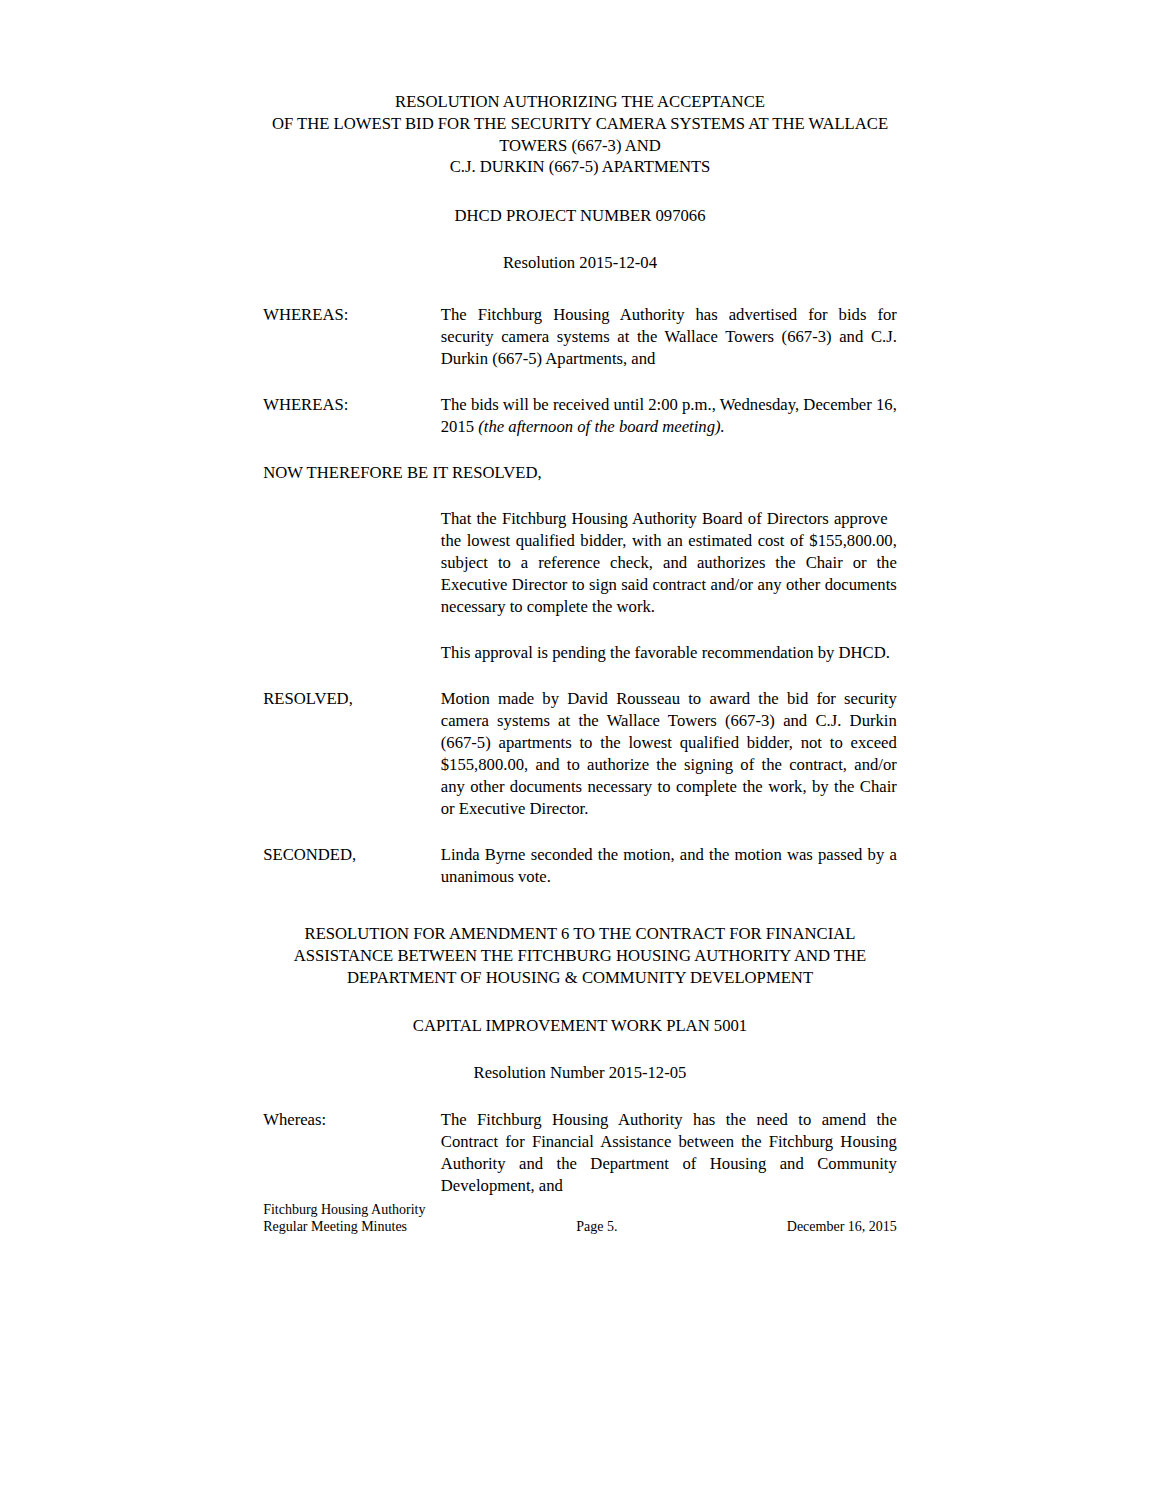Resolution Authorizing the Acceptance
of the Lowest Bid for the Security Camera Systems at the Wallace Towers (667-3) and
C.J. Durkin (667-5) Apartments
DHCD PROJECT NUMBER 097066
Resolution 2015-12-04
Whereas:
The Fitchburg Housing Authority has advertised for bids for security camera systems at the Wallace Towers (667-3) and C.J. Durkin (667-5) Apartments, and
Whereas:
The bids will be received until 2:00 p.m., Wednesday, December 16, 2015 (the afternoon of the board meeting).
NOW THEREFORE BE IT RESOLVED,
That the Fitchburg Housing Authority Board of Directors approve the lowest qualified bidder, with an estimated cost of $155,800.00, subject to a reference check, and authorizes the Chair or the Executive Director to sign said contract and/or any other documents necessary to complete the work.
This approval is pending the favorable recommendation by DHCD.
Resolved,
Motion made by David Rousseau to award the bid for security camera systems at the Wallace Towers (667-3) and C.J. Durkin (667-5) apartments to the lowest qualified bidder, not to exceed $155,800.00, and to authorize the signing of the contract, and/or any other documents necessary to complete the work, by the Chair or Executive Director.
Seconded,
Linda Byrne seconded the motion, and the motion was passed by a unanimous vote.
Resolution for Amendment 6 to the Contract for Financial
Assistance Between the Fitchburg Housing Authority and the
Department of Housing & Community Development
Capital Improvement Work Plan 5001
Resolution Number 2015-12-05
Whereas:
The Fitchburg Housing Authority has the need to amend the Contract for Financial Assistance between the Fitchburg Housing Authority and the Department of Housing and Community Development, and
Fitchburg Housing Authority
Regular Meeting Minutes
Page 5.
December 16, 2015